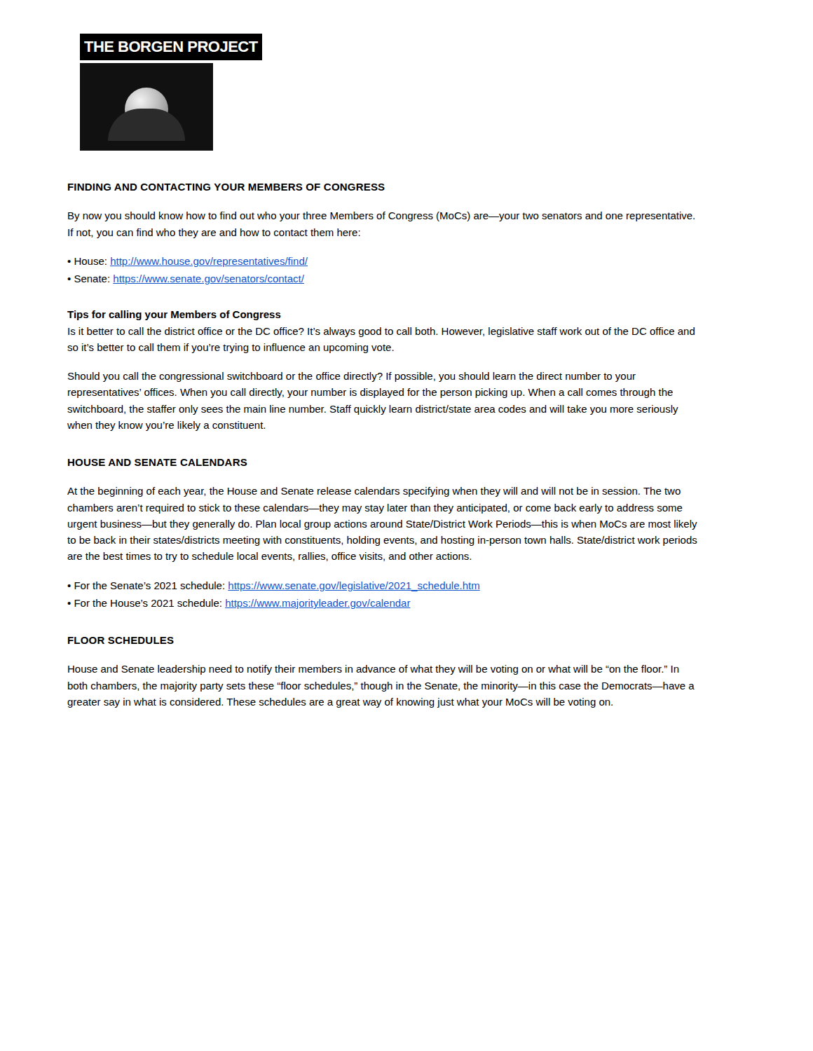THE BORGEN PROJECT
FINDING AND CONTACTING YOUR MEMBERS OF CONGRESS
By now you should know how to find out who your three Members of Congress (MoCs) are—your two senators and one representative. If not, you can find who they are and how to contact them here:
House: http://www.house.gov/representatives/find/
Senate: https://www.senate.gov/senators/contact/
Tips for calling your Members of Congress
Is it better to call the district office or the DC office? It’s always good to call both. However, legislative staff work out of the DC office and so it’s better to call them if you’re trying to influence an upcoming vote.
Should you call the congressional switchboard or the office directly? If possible, you should learn the direct number to your representatives’ offices. When you call directly, your number is displayed for the person picking up. When a call comes through the switchboard, the staffer only sees the main line number. Staff quickly learn district/state area codes and will take you more seriously when they know you’re likely a constituent.
HOUSE AND SENATE CALENDARS
At the beginning of each year, the House and Senate release calendars specifying when they will and will not be in session. The two chambers aren’t required to stick to these calendars—they may stay later than they anticipated, or come back early to address some urgent business—but they generally do. Plan local group actions around State/District Work Periods—this is when MoCs are most likely to be back in their states/districts meeting with constituents, holding events, and hosting in-person town halls. State/district work periods are the best times to try to schedule local events, rallies, office visits, and other actions.
For the Senate’s 2021 schedule: https://www.senate.gov/legislative/2021_schedule.htm
For the House’s 2021 schedule: https://www.majorityleader.gov/calendar
FLOOR SCHEDULES
House and Senate leadership need to notify their members in advance of what they will be voting on or what will be “on the floor.” In both chambers, the majority party sets these “floor schedules,” though in the Senate, the minority—in this case the Democrats—have a greater say in what is considered. These schedules are a great way of knowing just what your MoCs will be voting on.